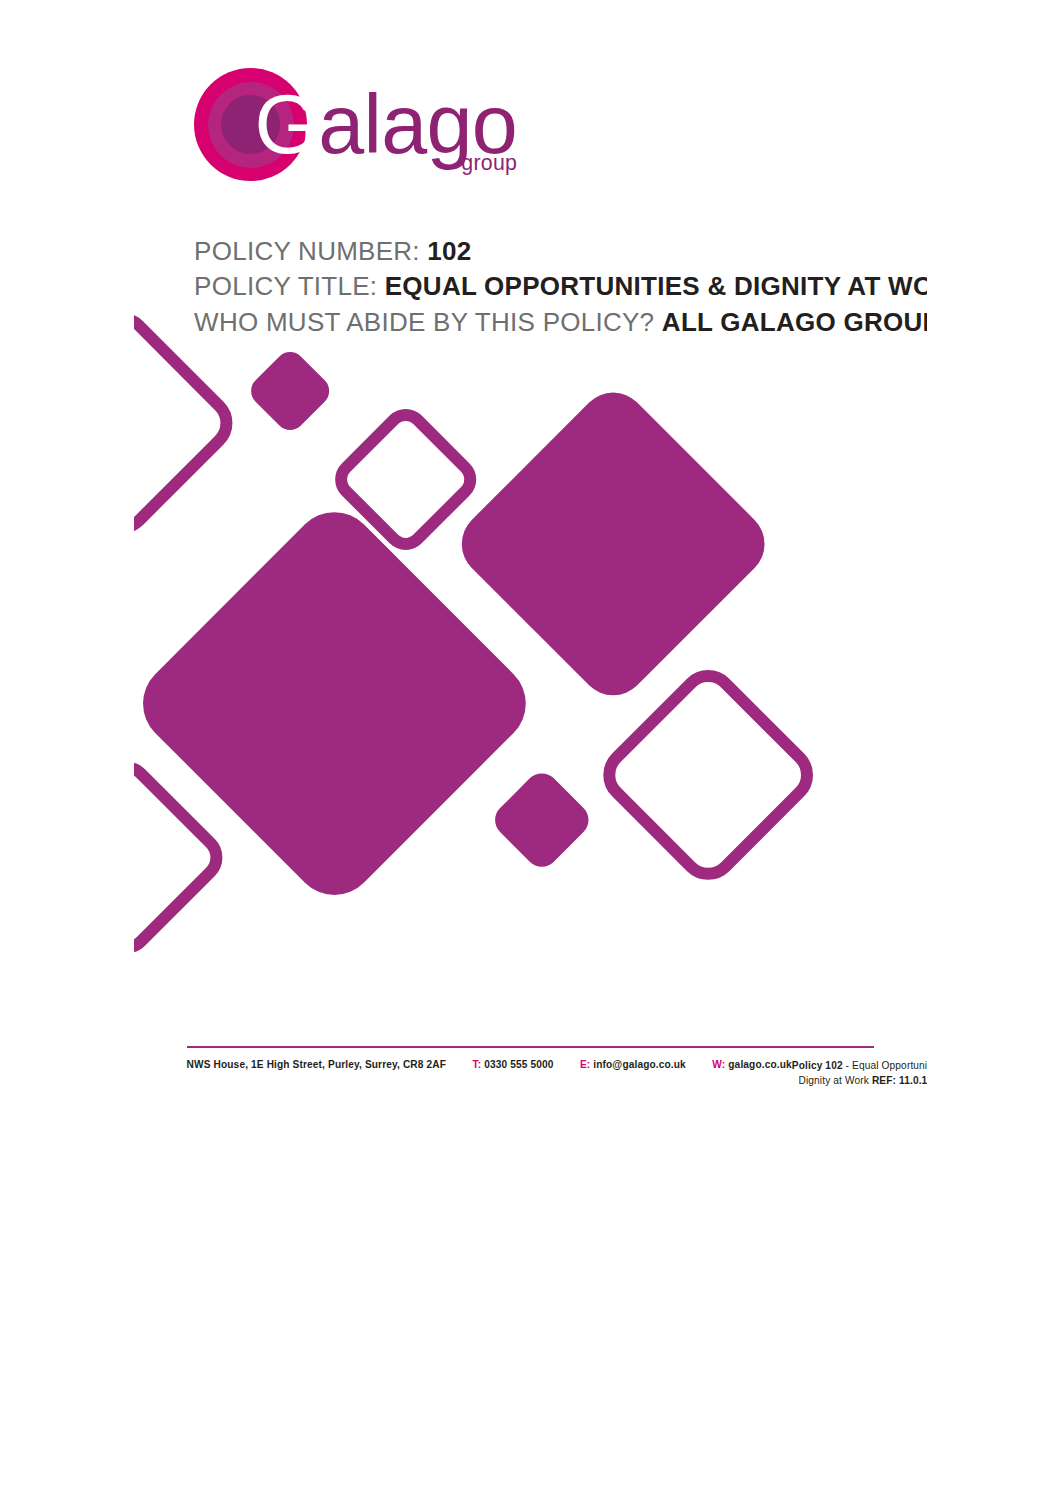Galago
group
POLICY NUMBER: 102
POLICY TITLE: EQUAL OPPORTUNITIES & DIGNITY AT WORK
WHO MUST ABIDE BY THIS POLICY? ALL GALAGO GROUP EMPLOYEES
NWS House, 1E High Street, Purley, Surrey, CR8 2AF T: 0330 555 5000 E: info@galago.co.uk W: galago.co.uk
Policy 102 - Equal Opportunities &
Dignity at Work REF: 11.0.102.02